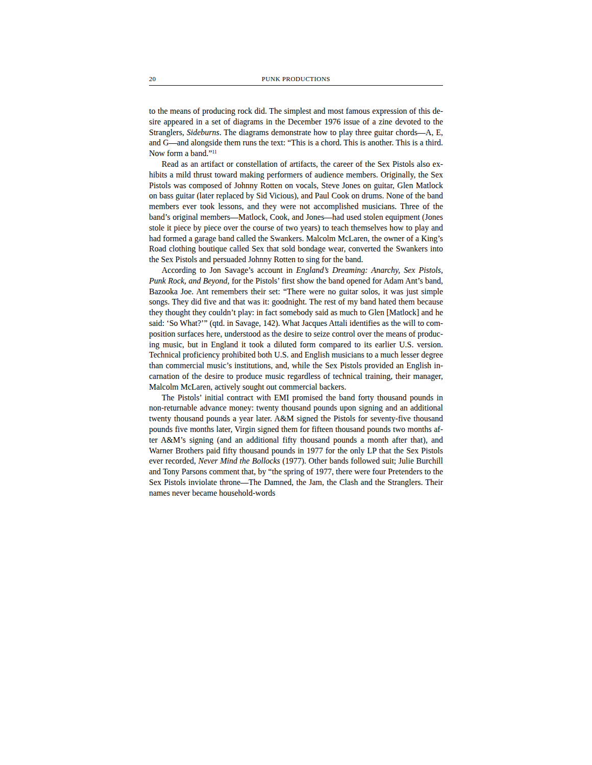20 Punk Productions
to the means of producing rock did. The simplest and most famous expression of this desire appeared in a set of diagrams in the December 1976 issue of a zine devoted to the Stranglers, Sideburns. The diagrams demonstrate how to play three guitar chords—A, E, and G—and alongside them runs the text: “This is a chord. This is another. This is a third. Now form a band.”11
Read as an artifact or constellation of artifacts, the career of the Sex Pistols also exhibits a mild thrust toward making performers of audience members. Originally, the Sex Pistols was composed of Johnny Rotten on vocals, Steve Jones on guitar, Glen Matlock on bass guitar (later replaced by Sid Vicious), and Paul Cook on drums. None of the band members ever took lessons, and they were not accomplished musicians. Three of the band’s original members—Matlock, Cook, and Jones—had used stolen equipment (Jones stole it piece by piece over the course of two years) to teach themselves how to play and had formed a garage band called the Swankers. Malcolm McLaren, the owner of a King’s Road clothing boutique called Sex that sold bondage wear, converted the Swankers into the Sex Pistols and persuaded Johnny Rotten to sing for the band.
According to Jon Savage’s account in England’s Dreaming: Anarchy, Sex Pistols, Punk Rock, and Beyond, for the Pistols’ first show the band opened for Adam Ant’s band, Bazooka Joe. Ant remembers their set: “There were no guitar solos, it was just simple songs. They did five and that was it: goodnight. The rest of my band hated them because they thought they couldn’t play: in fact somebody said as much to Glen [Matlock] and he said: ‘So What?’” (qtd. in Savage, 142). What Jacques Attali identifies as the will to composition surfaces here, understood as the desire to seize control over the means of producing music, but in England it took a diluted form compared to its earlier U.S. version. Technical proficiency prohibited both U.S. and English musicians to a much lesser degree than commercial music’s institutions, and, while the Sex Pistols provided an English incarnation of the desire to produce music regardless of technical training, their manager, Malcolm McLaren, actively sought out commercial backers.
The Pistols’ initial contract with EMI promised the band forty thousand pounds in non-returnable advance money: twenty thousand pounds upon signing and an additional twenty thousand pounds a year later. A&M signed the Pistols for seventy-five thousand pounds five months later, Virgin signed them for fifteen thousand pounds two months after A&M’s signing (and an additional fifty thousand pounds a month after that), and Warner Brothers paid fifty thousand pounds in 1977 for the only LP that the Sex Pistols ever recorded, Never Mind the Bollocks (1977). Other bands followed suit; Julie Burchill and Tony Parsons comment that, by “the spring of 1977, there were four Pretenders to the Sex Pistols inviolate throne—The Damned, the Jam, the Clash and the Stranglers. Their names never became household-words